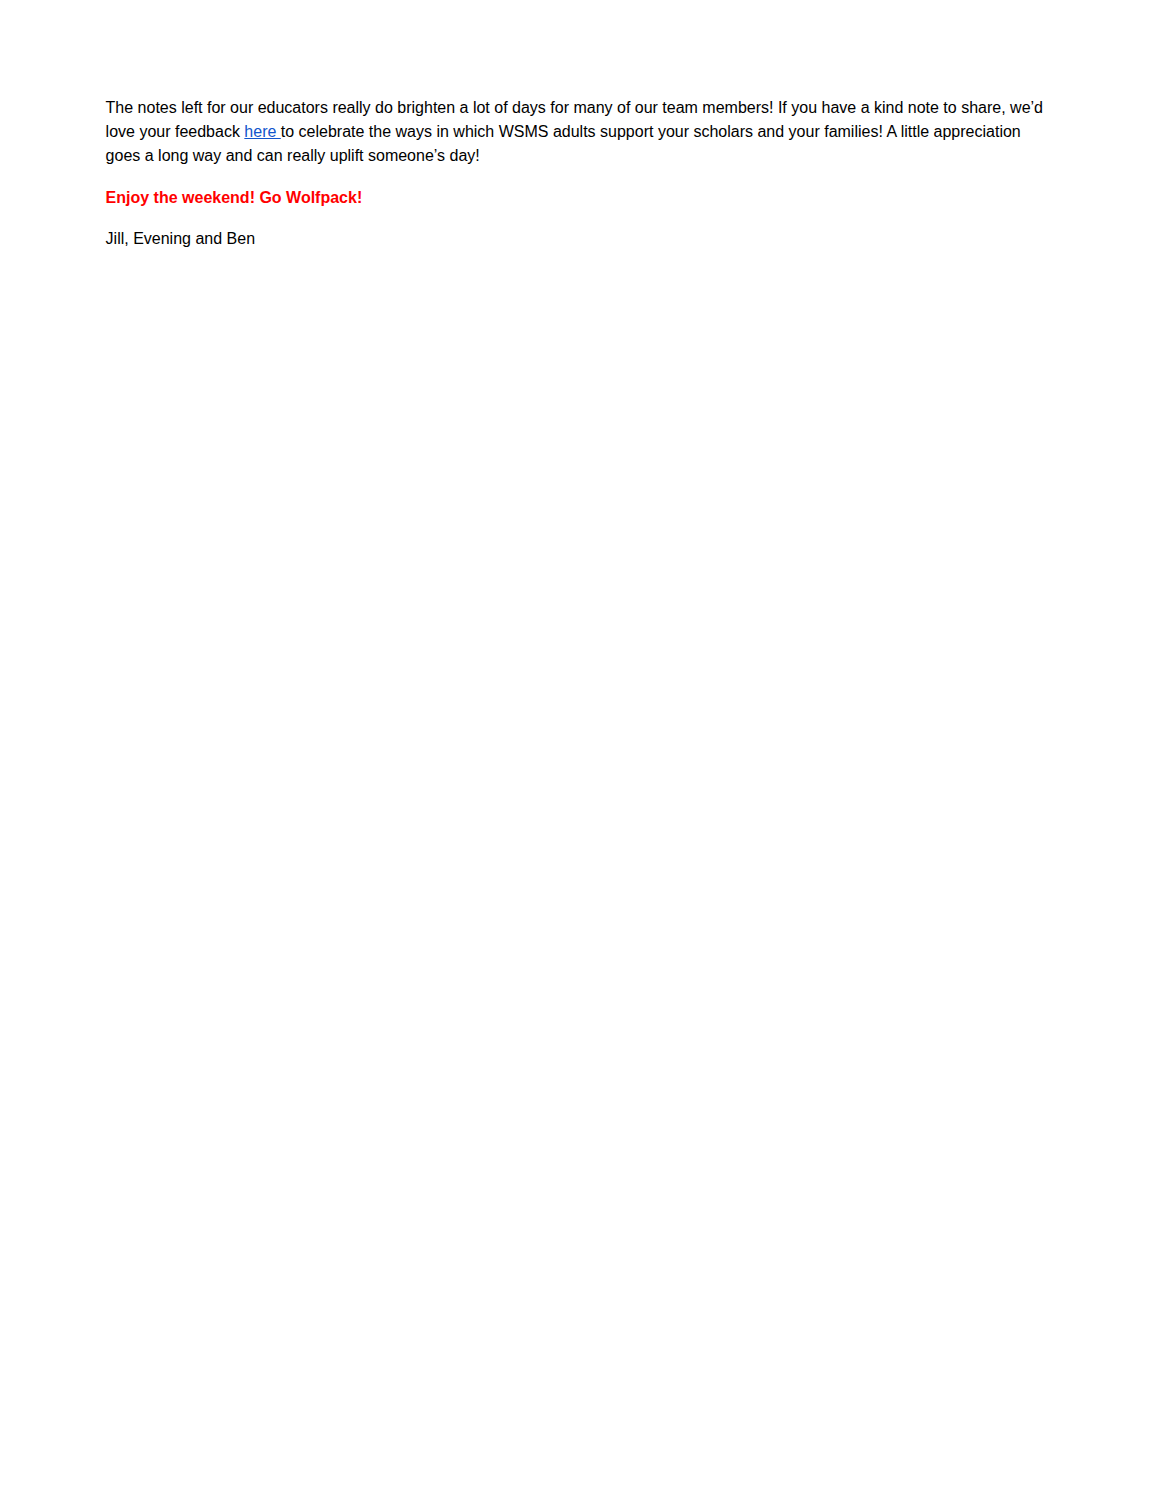The notes left for our educators really do brighten a lot of days for many of our team members! If you have a kind note to share, we’d love your feedback here to celebrate the ways in which WSMS adults support your scholars and your families! A little appreciation goes a long way and can really uplift someone’s day!
Enjoy the weekend! Go Wolfpack!
Jill, Evening and Ben